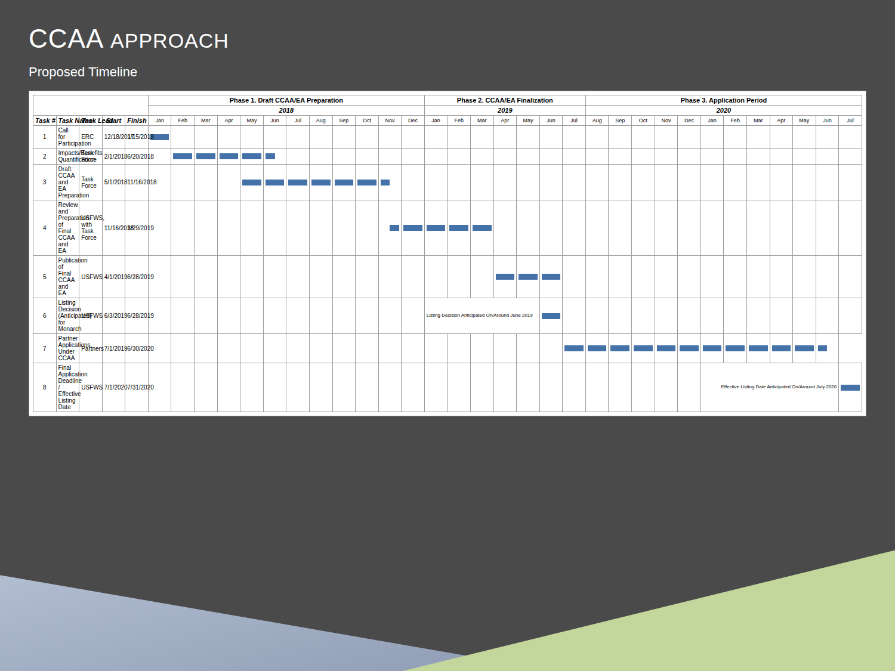CCAA Approach
Proposed Timeline
| | Phase 1. Draft CCAA/EA Preparation | Phase 2. CCAA/EA Finalization | Phase 3. Application Period |
| --- | --- | --- | --- |
| 2018 | 2019 | 2020 |
| Task # | Task Name | Task Lead | Start | Finish | Jan | Feb | Mar | Apr | May | Jun | Jul | Aug | Sep | Oct | Nov | Dec | Jan | Feb | Mar | Apr | May | Jun | Jul | Aug | Sep | Oct | Nov | Dec | Jan | Feb | Mar | Apr | May | Jun | Jul |
| 1 | Call for Participation | ERC | 12/18/2017 | 1/15/2018 | | | | | | | | | | | | | | | | | | | | | | | | | | | | | | | |
| 2 | Impacts/Benefits Quantification | Task Force | 2/1/2018 | 6/20/2018 | | | | | | | | | | | | | | | | | | | | | | | | | | | | | | | |
| 3 | Draft CCAA and EA Preparation | Task Force | 5/1/2018 | 11/16/2018 | | | | | | | | | | | | | | | | | | | | | | | | | | | | | | | |
| 4 | Review and Preparation of Final CCAA and EA | USFWS, with Task Force | 11/16/2018 | 3/29/2019 | | | | | | | | | | | | | | | | | | | | | | | | | | | | | | | |
| 5 | Publication of Final CCAA and EA | USFWS | 4/1/2019 | 6/28/2019 | | | | | | | | | | | | | | | | | | | | | | | | | | | | | | | |
| 6 | Listing Decision (Anticipated) for Monarch | USFWS | 6/3/2019 | 6/28/2019 | | | | | | | | | | | | | Listing Decision Anticipated On/Around June 2019 | | | | | | | | | | | | | | |
| 7 | Partner Applications Under CCAA | Partners | 7/1/2019 | 6/30/2020 | | | | | | | | | | | | | | | | | | | | | | | | | | | | | | |
| 8 | Final Application Deadline / Effective Listing Date | USFWS | 7/1/2020 | 7/31/2020 | | | | | | | | | | | | | | | | | | | | | | | | | Effective Listing Date Anticipated On/Around July 2020 | |